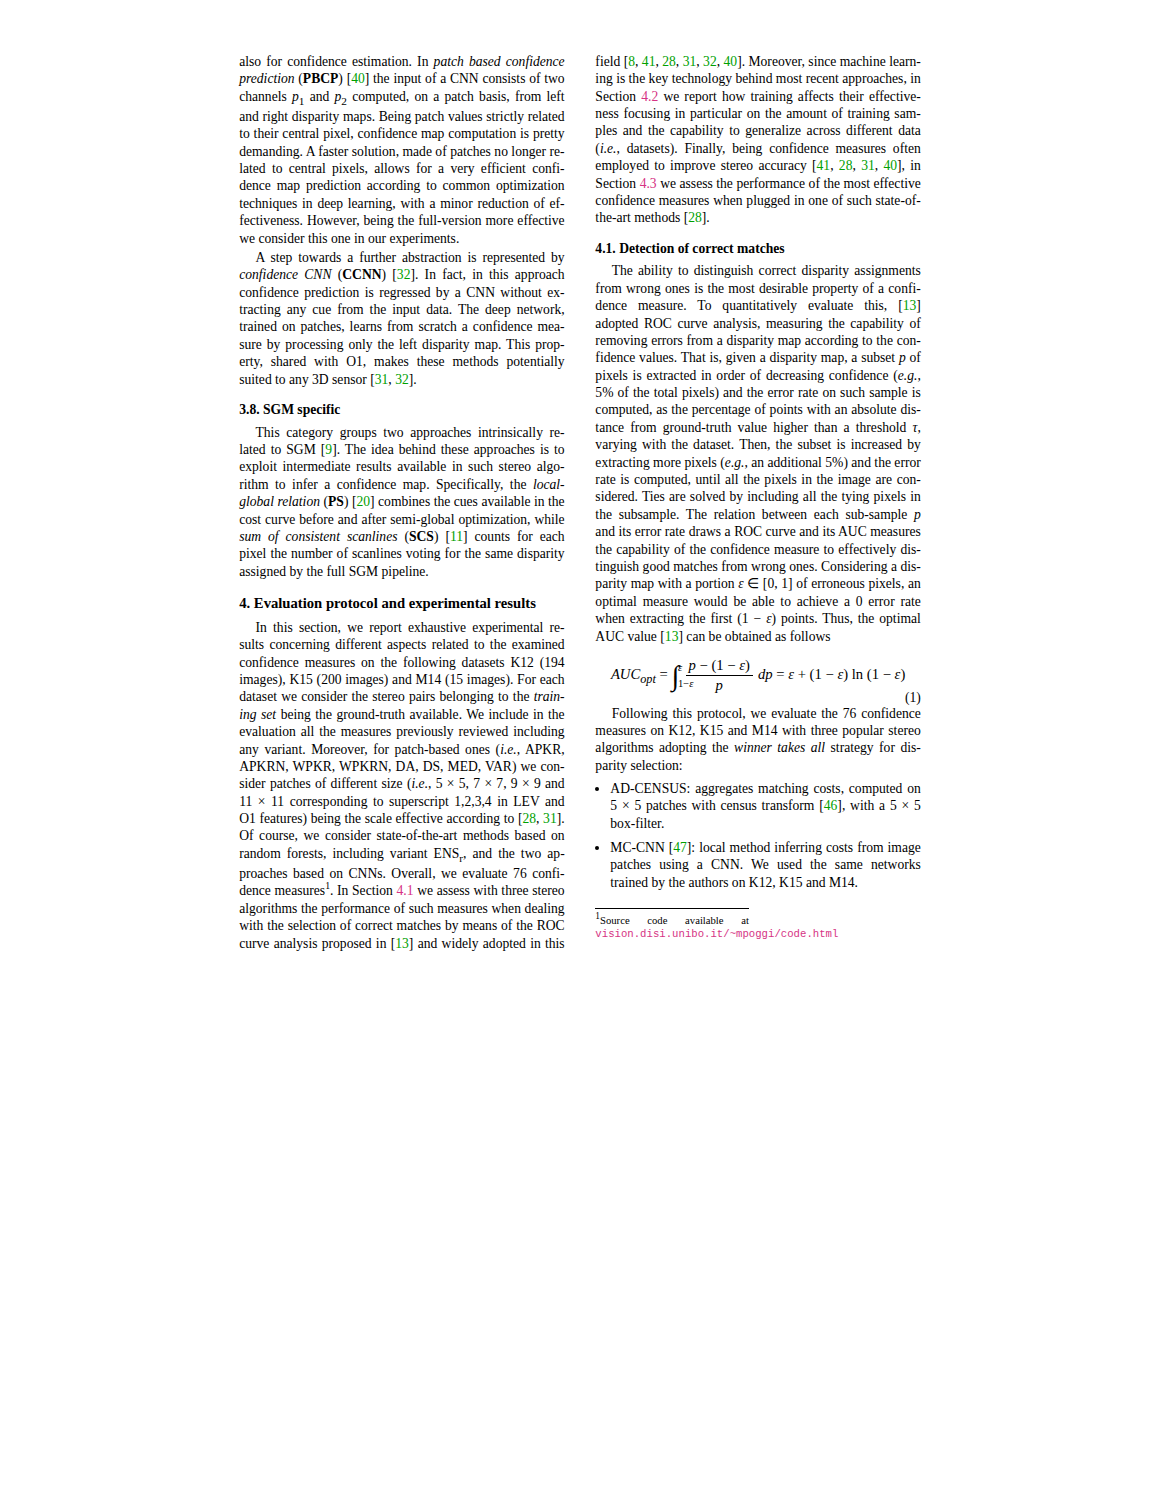also for confidence estimation. In patch based confidence prediction (PBCP) [40] the input of a CNN consists of two channels p1 and p2 computed, on a patch basis, from left and right disparity maps. Being patch values strictly related to their central pixel, confidence map computation is pretty demanding. A faster solution, made of patches no longer related to central pixels, allows for a very efficient confidence map prediction according to common optimization techniques in deep learning, with a minor reduction of effectiveness. However, being the full-version more effective we consider this one in our experiments.
A step towards a further abstraction is represented by confidence CNN (CCNN) [32]. In fact, in this approach confidence prediction is regressed by a CNN without extracting any cue from the input data. The deep network, trained on patches, learns from scratch a confidence measure by processing only the left disparity map. This property, shared with O1, makes these methods potentially suited to any 3D sensor [31, 32].
3.8. SGM specific
This category groups two approaches intrinsically related to SGM [9]. The idea behind these approaches is to exploit intermediate results available in such stereo algorithm to infer a confidence map. Specifically, the local-global relation (PS) [20] combines the cues available in the cost curve before and after semi-global optimization, while sum of consistent scanlines (SCS) [11] counts for each pixel the number of scanlines voting for the same disparity assigned by the full SGM pipeline.
4. Evaluation protocol and experimental results
In this section, we report exhaustive experimental results concerning different aspects related to the examined confidence measures on the following datasets K12 (194 images), K15 (200 images) and M14 (15 images). For each dataset we consider the stereo pairs belonging to the training set being the ground-truth available. We include in the evaluation all the measures previously reviewed including any variant. Moreover, for patch-based ones (i.e., APKR, APKRN, WPKR, WPKRN, DA, DS, MED, VAR) we consider patches of different size (i.e., 5 × 5, 7 × 7, 9 × 9 and 11 × 11 corresponding to superscript 1,2,3,4 in LEV and O1 features) being the scale effective according to [28, 31]. Of course, we consider state-of-the-art methods based on random forests, including variant ENSr, and the two approaches based on CNNs. Overall, we evaluate 76 confidence measures1. In Section 4.1 we assess with three stereo algorithms the performance of such measures when dealing with the selection of correct matches by means of the ROC curve analysis proposed in [13] and widely adopted in this field [8, 41, 28, 31, 32, 40]. Moreover, since machine learning is the key technology behind most recent approaches, in Section 4.2 we report how training affects their effectiveness focusing in particular on the amount of training samples and the capability to generalize across different data (i.e., datasets). Finally, being confidence measures often employed to improve stereo accuracy [41, 28, 31, 40], in Section 4.3 we assess the performance of the most effective confidence measures when plugged in one of such state-of-the-art methods [28].
4.1. Detection of correct matches
The ability to distinguish correct disparity assignments from wrong ones is the most desirable property of a confidence measure. To quantitatively evaluate this, [13] adopted ROC curve analysis, measuring the capability of removing errors from a disparity map according to the confidence values. That is, given a disparity map, a subset p of pixels is extracted in order of decreasing confidence (e.g., 5% of the total pixels) and the error rate on such sample is computed, as the percentage of points with an absolute distance from ground-truth value higher than a threshold τ, varying with the dataset. Then, the subset is increased by extracting more pixels (e.g., an additional 5%) and the error rate is computed, until all the pixels in the image are considered. Ties are solved by including all the tying pixels in the subsample. The relation between each sub-sample p and its error rate draws a ROC curve and its AUC measures the capability of the confidence measure to effectively distinguish good matches from wrong ones. Considering a disparity map with a portion ε ∈ [0, 1] of erroneous pixels, an optimal measure would be able to achieve a 0 error rate when extracting the first (1 − ε) points. Thus, the optimal AUC value [13] can be obtained as follows
AUCopt = ∫ε 1−ε p − (1 − ε) p dp = ε + (1 − ε) ln (1 − ε) (1)
Following this protocol, we evaluate the 76 confidence measures on K12, K15 and M14 with three popular stereo algorithms adopting the winner takes all strategy for disparity selection:
AD-CENSUS: aggregates matching costs, computed on 5 × 5 patches with census transform [46], with a 5 × 5 box-filter.
MC-CNN [47]: local method inferring costs from image patches using a CNN. We used the same networks trained by the authors on K12, K15 and M14.
1Source code available at vision.disi.unibo.it/~mpoggi/code.html